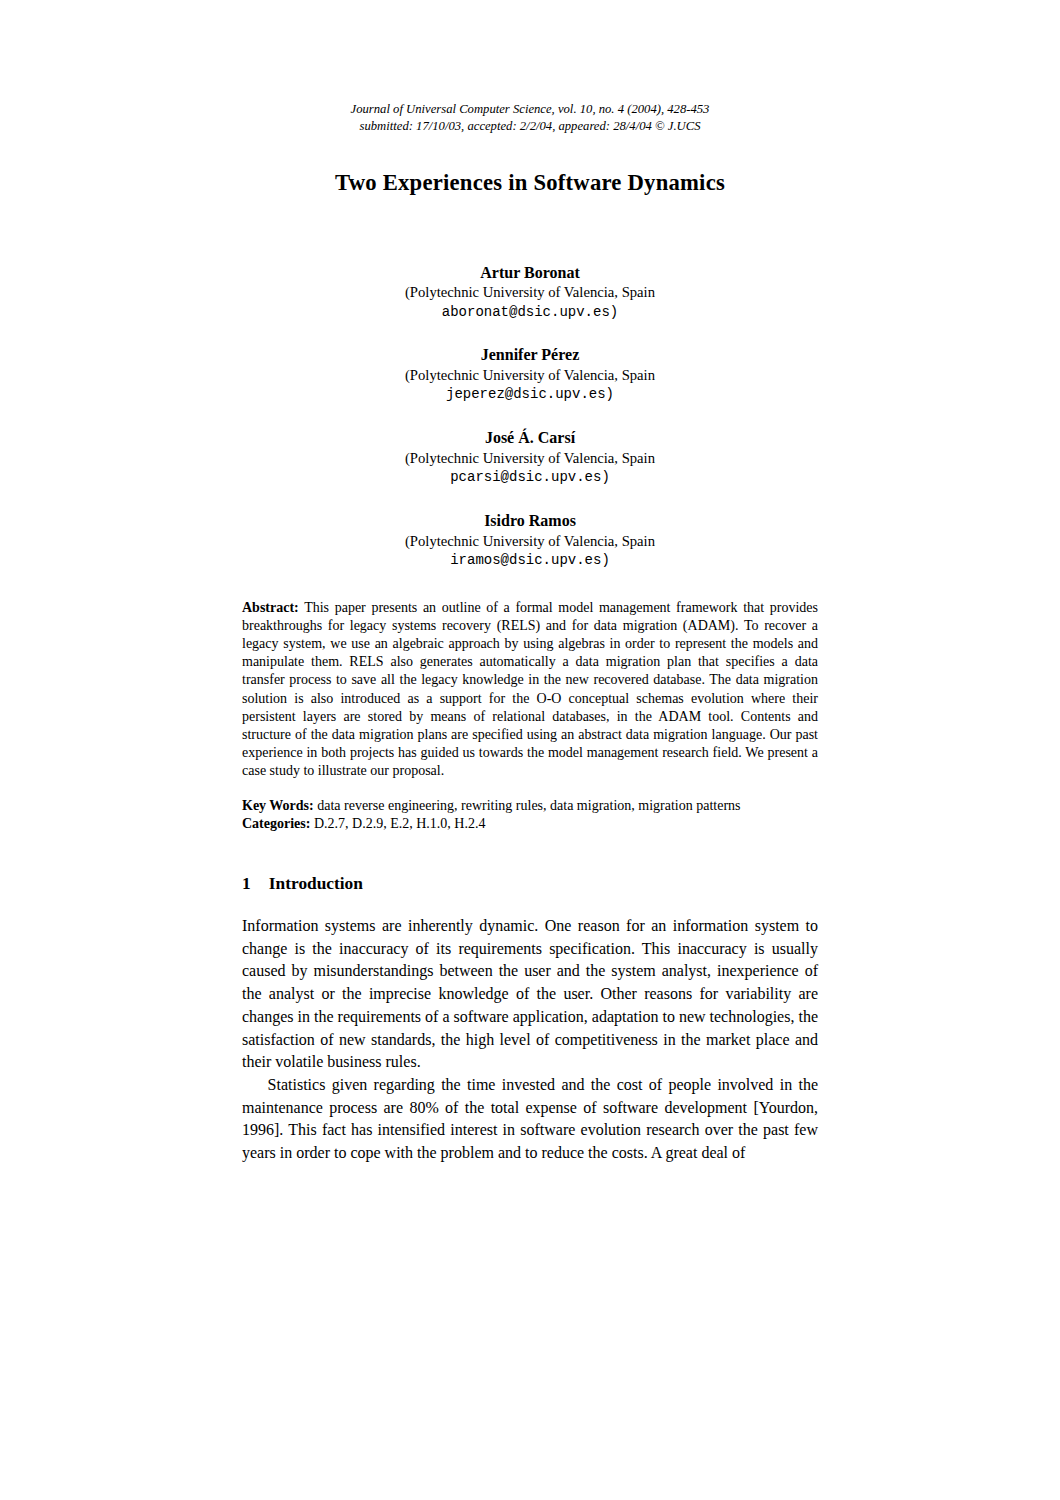Journal of Universal Computer Science, vol. 10, no. 4 (2004), 428-453
submitted: 17/10/03, accepted: 2/2/04, appeared: 28/4/04 © J.UCS
Two Experiences in Software Dynamics
Artur Boronat
(Polytechnic University of Valencia, Spain
aboronat@dsic.upv.es)
Jennifer Pérez
(Polytechnic University of Valencia, Spain
jeperez@dsic.upv.es)
José Á. Carsí
(Polytechnic University of Valencia, Spain
pcarsi@dsic.upv.es)
Isidro Ramos
(Polytechnic University of Valencia, Spain
iramos@dsic.upv.es)
Abstract: This paper presents an outline of a formal model management framework that provides breakthroughs for legacy systems recovery (RELS) and for data migration (ADAM). To recover a legacy system, we use an algebraic approach by using algebras in order to represent the models and manipulate them. RELS also generates automatically a data migration plan that specifies a data transfer process to save all the legacy knowledge in the new recovered database. The data migration solution is also introduced as a support for the O-O conceptual schemas evolution where their persistent layers are stored by means of relational databases, in the ADAM tool. Contents and structure of the data migration plans are specified using an abstract data migration language. Our past experience in both projects has guided us towards the model management research field. We present a case study to illustrate our proposal.
Key Words: data reverse engineering, rewriting rules, data migration, migration patterns
Categories: D.2.7, D.2.9, E.2, H.1.0, H.2.4
1 Introduction
Information systems are inherently dynamic. One reason for an information system to change is the inaccuracy of its requirements specification. This inaccuracy is usually caused by misunderstandings between the user and the system analyst, inexperience of the analyst or the imprecise knowledge of the user. Other reasons for variability are changes in the requirements of a software application, adaptation to new technologies, the satisfaction of new standards, the high level of competitiveness in the market place and their volatile business rules.
Statistics given regarding the time invested and the cost of people involved in the maintenance process are 80% of the total expense of software development [Yourdon, 1996]. This fact has intensified interest in software evolution research over the past few years in order to cope with the problem and to reduce the costs. A great deal of